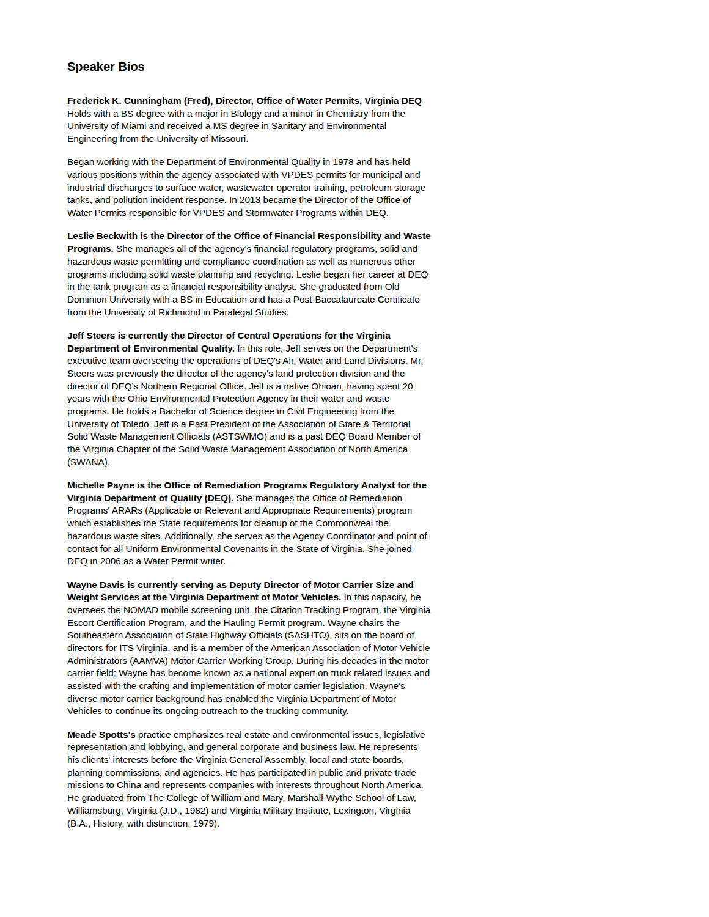Speaker Bios
Frederick K. Cunningham (Fred), Director, Office of Water Permits, Virginia DEQ
Holds with a BS degree with a major in Biology and a minor in Chemistry from the University of Miami and received a MS degree in Sanitary and Environmental Engineering from the University of Missouri.
Began working with the Department of Environmental Quality in 1978 and has held various positions within the agency associated with VPDES permits for municipal and industrial discharges to surface water, wastewater operator training, petroleum storage tanks, and pollution incident response. In 2013 became the Director of the Office of Water Permits responsible for VPDES and Stormwater Programs within DEQ.
Leslie Beckwith is the Director of the Office of Financial Responsibility and Waste Programs. She manages all of the agency's financial regulatory programs, solid and hazardous waste permitting and compliance coordination as well as numerous other programs including solid waste planning and recycling. Leslie began her career at DEQ in the tank program as a financial responsibility analyst. She graduated from Old Dominion University with a BS in Education and has a Post-Baccalaureate Certificate from the University of Richmond in Paralegal Studies.
Jeff Steers is currently the Director of Central Operations for the Virginia Department of Environmental Quality. In this role, Jeff serves on the Department's executive team overseeing the operations of DEQ's Air, Water and Land Divisions. Mr. Steers was previously the director of the agency's land protection division and the director of DEQ's Northern Regional Office. Jeff is a native Ohioan, having spent 20 years with the Ohio Environmental Protection Agency in their water and waste programs. He holds a Bachelor of Science degree in Civil Engineering from the University of Toledo. Jeff is a Past President of the Association of State & Territorial Solid Waste Management Officials (ASTSWMO) and is a past DEQ Board Member of the Virginia Chapter of the Solid Waste Management Association of North America (SWANA).
Michelle Payne is the Office of Remediation Programs Regulatory Analyst for the Virginia Department of Quality (DEQ). She manages the Office of Remediation Programs' ARARs (Applicable or Relevant and Appropriate Requirements) program which establishes the State requirements for cleanup of the Commonweal the hazardous waste sites. Additionally, she serves as the Agency Coordinator and point of contact for all Uniform Environmental Covenants in the State of Virginia. She joined DEQ in 2006 as a Water Permit writer.
Wayne Davis is currently serving as Deputy Director of Motor Carrier Size and Weight Services at the Virginia Department of Motor Vehicles. In this capacity, he oversees the NOMAD mobile screening unit, the Citation Tracking Program, the Virginia Escort Certification Program, and the Hauling Permit program. Wayne chairs the Southeastern Association of State Highway Officials (SASHTO), sits on the board of directors for ITS Virginia, and is a member of the American Association of Motor Vehicle Administrators (AAMVA) Motor Carrier Working Group. During his decades in the motor carrier field; Wayne has become known as a national expert on truck related issues and assisted with the crafting and implementation of motor carrier legislation. Wayne's diverse motor carrier background has enabled the Virginia Department of Motor Vehicles to continue its ongoing outreach to the trucking community.
Meade Spotts's practice emphasizes real estate and environmental issues, legislative representation and lobbying, and general corporate and business law. He represents his clients' interests before the Virginia General Assembly, local and state boards, planning commissions, and agencies. He has participated in public and private trade missions to China and represents companies with interests throughout North America. He graduated from The College of William and Mary, Marshall-Wythe School of Law, Williamsburg, Virginia (J.D., 1982) and Virginia Military Institute, Lexington, Virginia (B.A., History, with distinction, 1979).